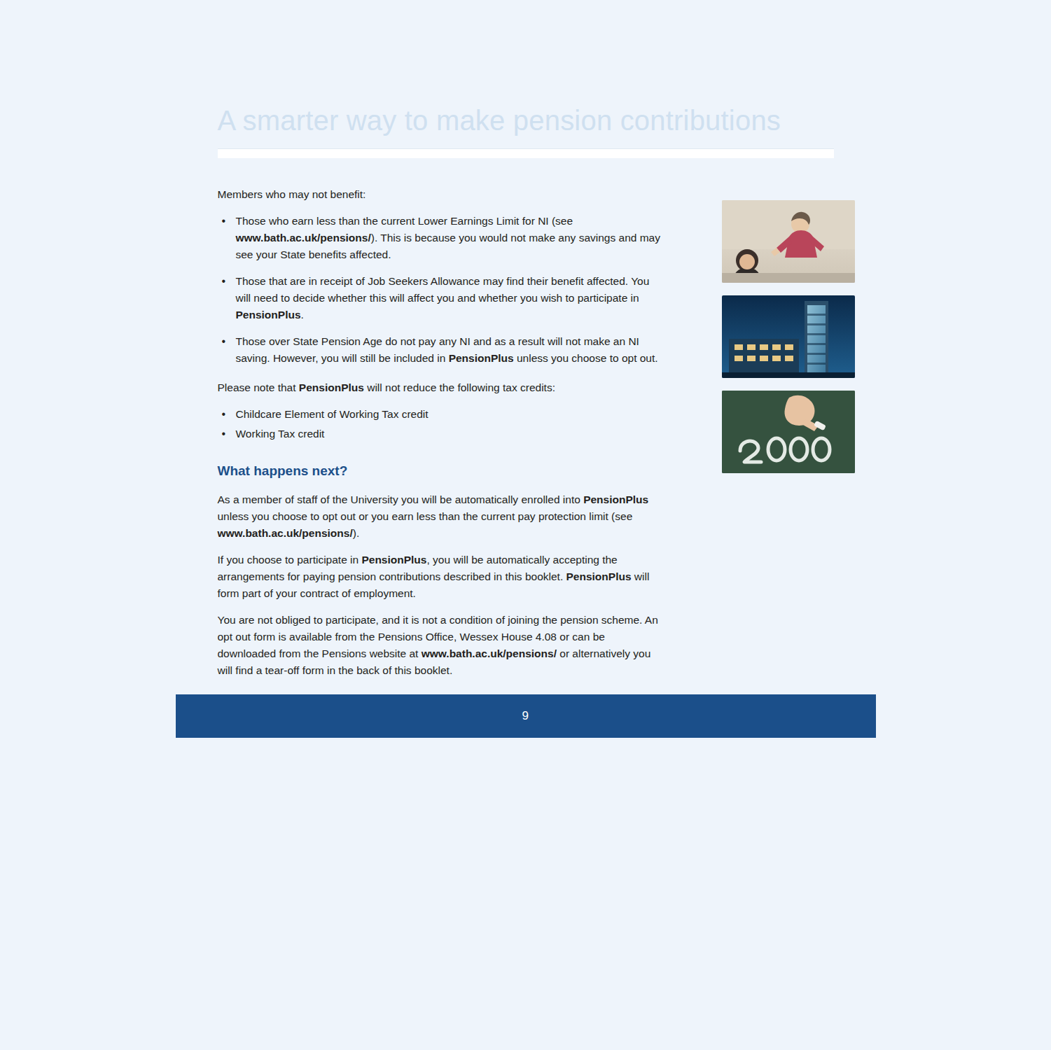A smarter way to make pension contributions
Members who may not benefit:
Those who earn less than the current Lower Earnings Limit for NI (see www.bath.ac.uk/pensions/). This is because you would not make any savings and may see your State benefits affected.
Those that are in receipt of Job Seekers Allowance may find their benefit affected. You will need to decide whether this will affect you and whether you wish to participate in PensionPlus.
Those over State Pension Age do not pay any NI and as a result will not make an NI saving. However, you will still be included in PensionPlus unless you choose to opt out.
Please note that PensionPlus will not reduce the following tax credits:
Childcare Element of Working Tax credit
Working Tax credit
What happens next?
As a member of staff of the University you will be automatically enrolled into PensionPlus unless you choose to opt out or you earn less than the current pay protection limit (see www.bath.ac.uk/pensions/).
If you choose to participate in PensionPlus, you will be automatically accepting the arrangements for paying pension contributions described in this booklet. PensionPlus will form part of your contract of employment.
You are not obliged to participate, and it is not a condition of joining the pension scheme. An opt out form is available from the Pensions Office, Wessex House 4.08 or can be downloaded from the Pensions website at www.bath.ac.uk/pensions/ or alternatively you will find a tear-off form in the back of this booklet.
9